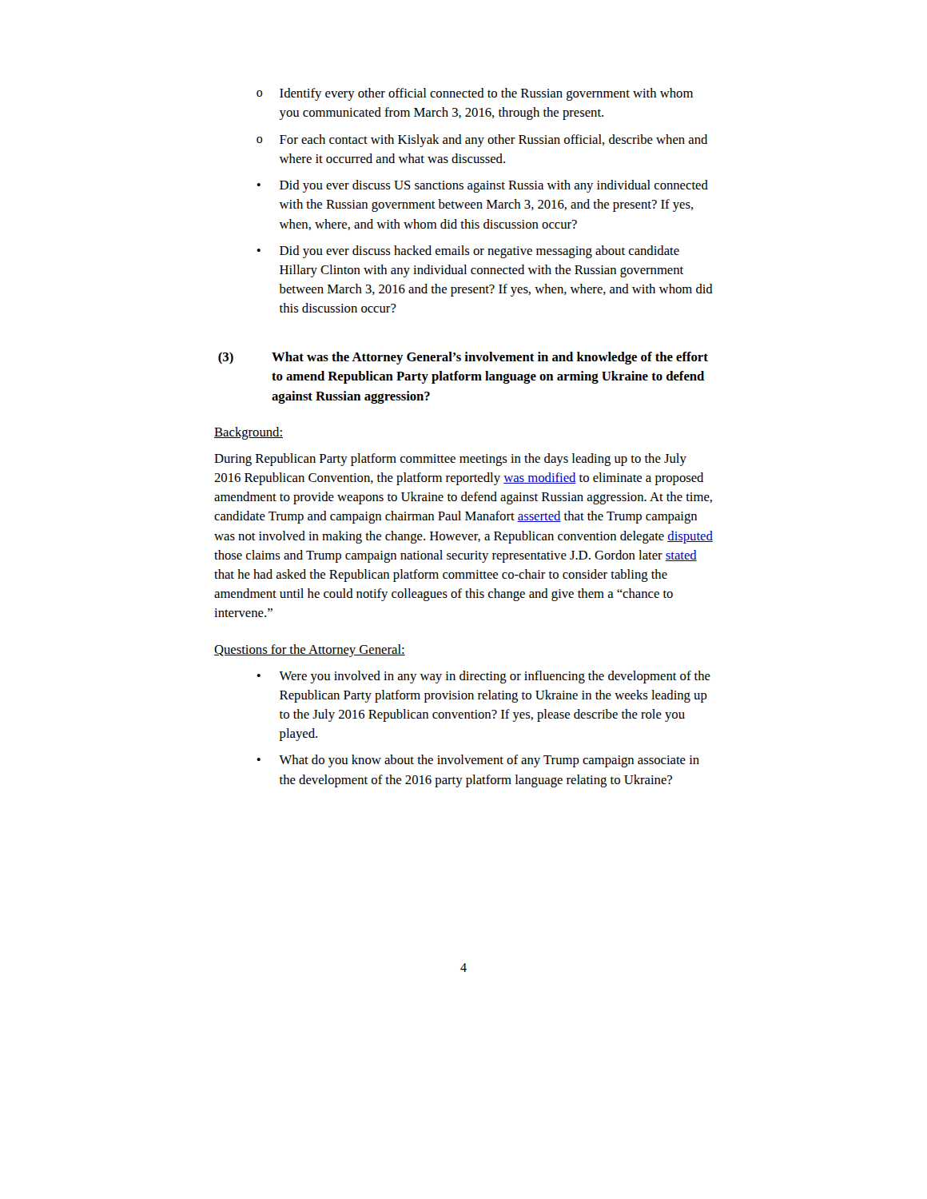Identify every other official connected to the Russian government with whom you communicated from March 3, 2016, through the present.
For each contact with Kislyak and any other Russian official, describe when and where it occurred and what was discussed.
Did you ever discuss US sanctions against Russia with any individual connected with the Russian government between March 3, 2016, and the present? If yes, when, where, and with whom did this discussion occur?
Did you ever discuss hacked emails or negative messaging about candidate Hillary Clinton with any individual connected with the Russian government between March 3, 2016 and the present? If yes, when, where, and with whom did this discussion occur?
(3)
What was the Attorney General’s involvement in and knowledge of the effort to amend Republican Party platform language on arming Ukraine to defend against Russian aggression?
Background:
During Republican Party platform committee meetings in the days leading up to the July 2016 Republican Convention, the platform reportedly was modified to eliminate a proposed amendment to provide weapons to Ukraine to defend against Russian aggression. At the time, candidate Trump and campaign chairman Paul Manafort asserted that the Trump campaign was not involved in making the change. However, a Republican convention delegate disputed those claims and Trump campaign national security representative J.D. Gordon later stated that he had asked the Republican platform committee co-chair to consider tabling the amendment until he could notify colleagues of this change and give them a “chance to intervene.”
Questions for the Attorney General:
Were you involved in any way in directing or influencing the development of the Republican Party platform provision relating to Ukraine in the weeks leading up to the July 2016 Republican convention? If yes, please describe the role you played.
What do you know about the involvement of any Trump campaign associate in the development of the 2016 party platform language relating to Ukraine?
4